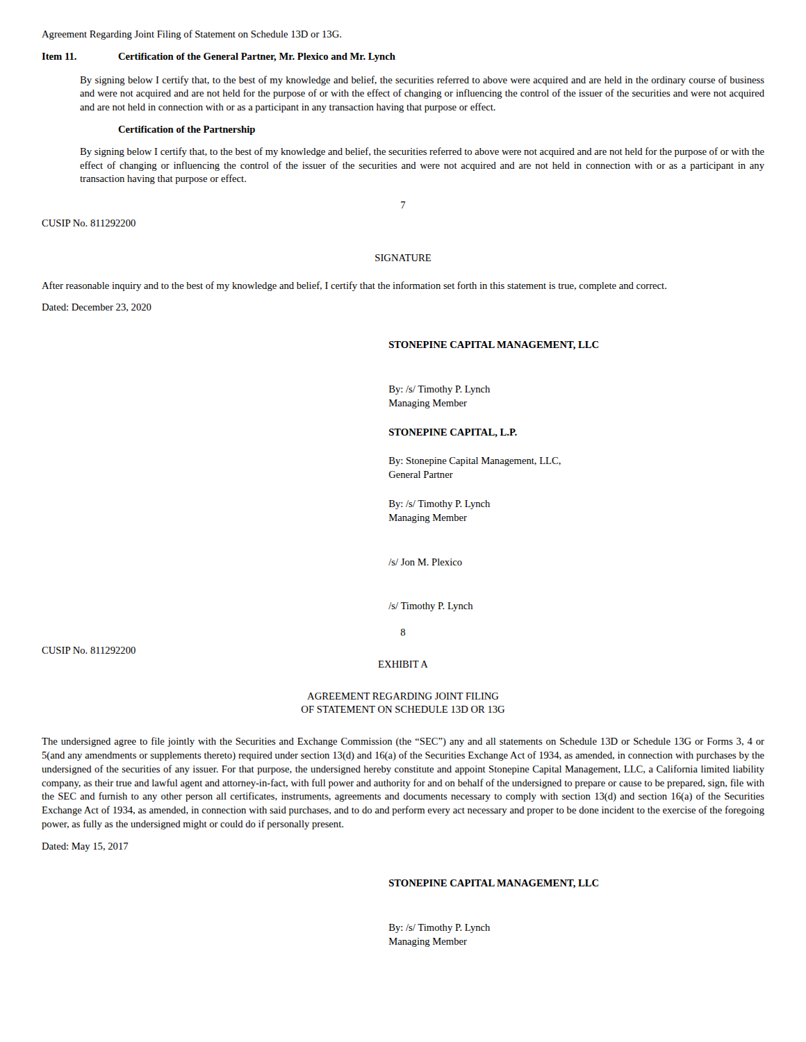Agreement Regarding Joint Filing of Statement on Schedule 13D or 13G.
Item 11.
Certification of the General Partner, Mr. Plexico and Mr. Lynch
By signing below I certify that, to the best of my knowledge and belief, the securities referred to above were acquired and are held in the ordinary course of business and were not acquired and are not held for the purpose of or with the effect of changing or influencing the control of the issuer of the securities and were not acquired and are not held in connection with or as a participant in any transaction having that purpose or effect.
Certification of the Partnership
By signing below I certify that, to the best of my knowledge and belief, the securities referred to above were not acquired and are not held for the purpose of or with the effect of changing or influencing the control of the issuer of the securities and were not acquired and are not held in connection with or as a participant in any transaction having that purpose or effect.
7
CUSIP No. 811292200
SIGNATURE
After reasonable inquiry and to the best of my knowledge and belief, I certify that the information set forth in this statement is true, complete and correct.
Dated: December 23, 2020
STONEPINE CAPITAL MANAGEMENT, LLC
By: /s/ Timothy P. Lynch
Managing Member
STONEPINE CAPITAL, L.P.
By: Stonepine Capital Management, LLC,
General Partner
By: /s/ Timothy P. Lynch
Managing Member
/s/ Jon M. Plexico
/s/ Timothy P. Lynch
8
CUSIP No. 811292200
EXHIBIT A
AGREEMENT REGARDING JOINT FILING
OF STATEMENT ON SCHEDULE 13D OR 13G
The undersigned agree to file jointly with the Securities and Exchange Commission (the “SEC”) any and all statements on Schedule 13D or Schedule 13G or Forms 3, 4 or 5(and any amendments or supplements thereto) required under section 13(d) and 16(a) of the Securities Exchange Act of 1934, as amended, in connection with purchases by the undersigned of the securities of any issuer. For that purpose, the undersigned hereby constitute and appoint Stonepine Capital Management, LLC, a California limited liability company, as their true and lawful agent and attorney-in-fact, with full power and authority for and on behalf of the undersigned to prepare or cause to be prepared, sign, file with the SEC and furnish to any other person all certificates, instruments, agreements and documents necessary to comply with section 13(d) and section 16(a) of the Securities Exchange Act of 1934, as amended, in connection with said purchases, and to do and perform every act necessary and proper to be done incident to the exercise of the foregoing power, as fully as the undersigned might or could do if personally present.
Dated: May 15, 2017
STONEPINE CAPITAL MANAGEMENT, LLC
By: /s/ Timothy P. Lynch
Managing Member